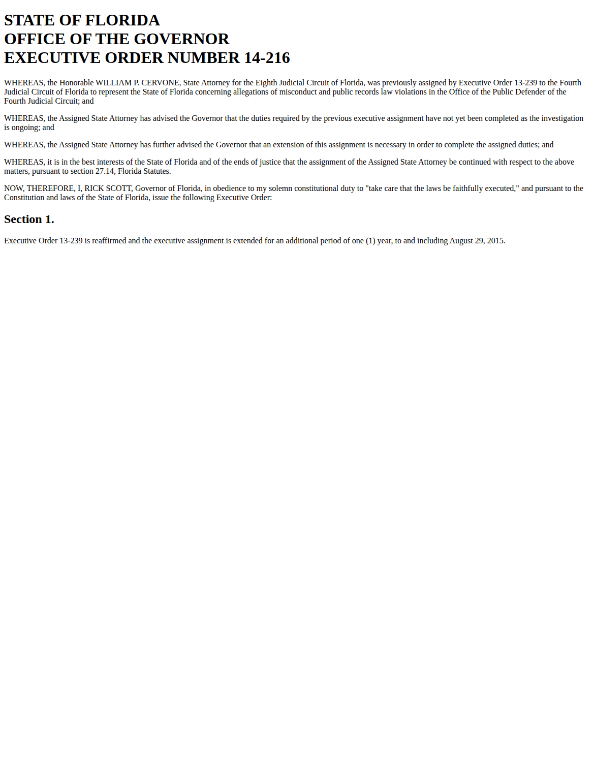STATE OF FLORIDA
OFFICE OF THE GOVERNOR
EXECUTIVE ORDER NUMBER 14-216
WHEREAS, the Honorable WILLIAM P. CERVONE, State Attorney for the Eighth Judicial Circuit of Florida, was previously assigned by Executive Order 13-239 to the Fourth Judicial Circuit of Florida to represent the State of Florida concerning allegations of misconduct and public records law violations in the Office of the Public Defender of the Fourth Judicial Circuit; and
WHEREAS, the Assigned State Attorney has advised the Governor that the duties required by the previous executive assignment have not yet been completed as the investigation is ongoing; and
WHEREAS, the Assigned State Attorney has further advised the Governor that an extension of this assignment is necessary in order to complete the assigned duties; and
WHEREAS, it is in the best interests of the State of Florida and of the ends of justice that the assignment of the Assigned State Attorney be continued with respect to the above matters, pursuant to section 27.14, Florida Statutes.
NOW, THEREFORE, I, RICK SCOTT, Governor of Florida, in obedience to my solemn constitutional duty to "take care that the laws be faithfully executed," and pursuant to the Constitution and laws of the State of Florida, issue the following Executive Order:
Section 1.
Executive Order 13-239 is reaffirmed and the executive assignment is extended for an additional period of one (1) year, to and including August 29, 2015.